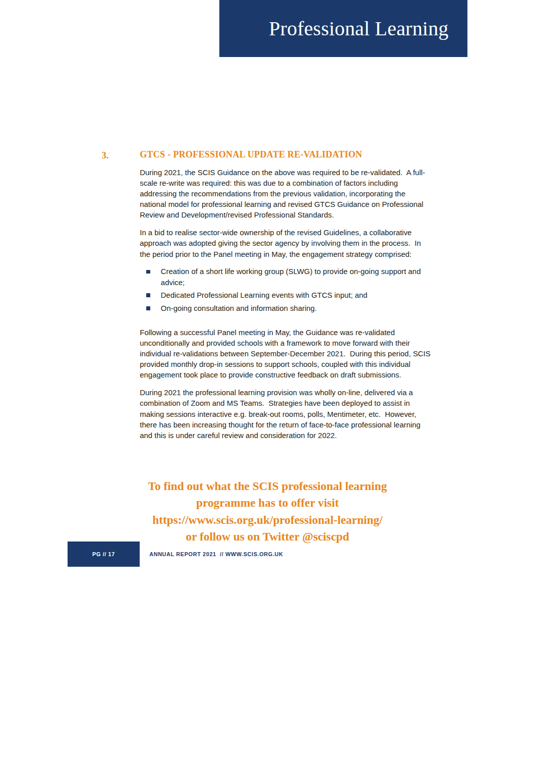Professional Learning
3.
GTCS - Professional Update Re-validation
During 2021, the SCIS Guidance on the above was required to be re-validated. A full-scale re-write was required: this was due to a combination of factors including addressing the recommendations from the previous validation, incorporating the national model for professional learning and revised GTCS Guidance on Professional Review and Development/revised Professional Standards.
In a bid to realise sector-wide ownership of the revised Guidelines, a collaborative approach was adopted giving the sector agency by involving them in the process. In the period prior to the Panel meeting in May, the engagement strategy comprised:
Creation of a short life working group (SLWG) to provide on-going support and advice;
Dedicated Professional Learning events with GTCS input; and
On-going consultation and information sharing.
Following a successful Panel meeting in May, the Guidance was re-validated unconditionally and provided schools with a framework to move forward with their individual re-validations between September-December 2021. During this period, SCIS provided monthly drop-in sessions to support schools, coupled with this individual engagement took place to provide constructive feedback on draft submissions.
During 2021 the professional learning provision was wholly on-line, delivered via a combination of Zoom and MS Teams. Strategies have been deployed to assist in making sessions interactive e.g. break-out rooms, polls, Mentimeter, etc. However, there has been increasing thought for the return of face-to-face professional learning and this is under careful review and consideration for 2022.
To find out what the SCIS professional learning programme has to offer visit https://www.scis.org.uk/professional-learning/ or follow us on Twitter @sciscpd
PG // 17
ANNUAL REPORT 2021 // WWW.SCIS.ORG.UK